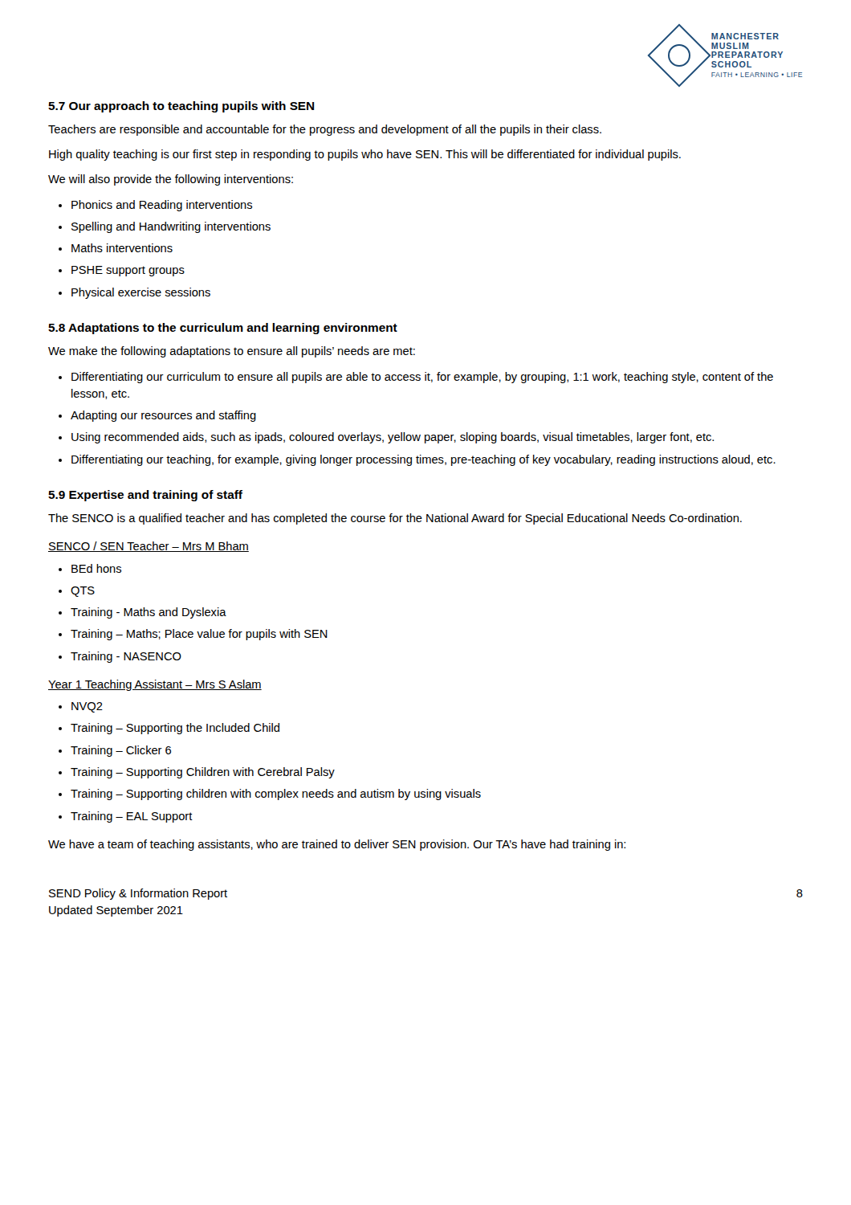MANCHESTER
MUSLIM
PREPARATORY
SCHOOL
FAITH • LEARNING • LIFE
5.7 Our approach to teaching pupils with SEN
Teachers are responsible and accountable for the progress and development of all the pupils in their class.
High quality teaching is our first step in responding to pupils who have SEN. This will be differentiated for individual pupils.
We will also provide the following interventions:
Phonics and Reading interventions
Spelling and Handwriting interventions
Maths interventions
PSHE support groups
Physical exercise sessions
5.8 Adaptations to the curriculum and learning environment
We make the following adaptations to ensure all pupils’ needs are met:
Differentiating our curriculum to ensure all pupils are able to access it, for example, by grouping, 1:1 work, teaching style, content of the lesson, etc.
Adapting our resources and staffing
Using recommended aids, such as ipads, coloured overlays, yellow paper, sloping boards, visual timetables, larger font, etc.
Differentiating our teaching, for example, giving longer processing times, pre-teaching of key vocabulary, reading instructions aloud, etc.
5.9 Expertise and training of staff
The SENCO is a qualified teacher and has completed the course for the National Award for Special Educational Needs Co-ordination.
SENCO / SEN Teacher – Mrs M Bham
BEd hons
QTS
Training - Maths and Dyslexia
Training – Maths; Place value for pupils with SEN
Training - NASENCO
Year 1 Teaching Assistant – Mrs S Aslam
NVQ2
Training – Supporting the Included Child
Training – Clicker 6
Training – Supporting Children with Cerebral Palsy
Training – Supporting children with complex needs and autism by using visuals
Training – EAL Support
We have a team of teaching assistants, who are trained to deliver SEN provision. Our TA’s have had training in:
SEND Policy & Information Report Updated September 2021
8